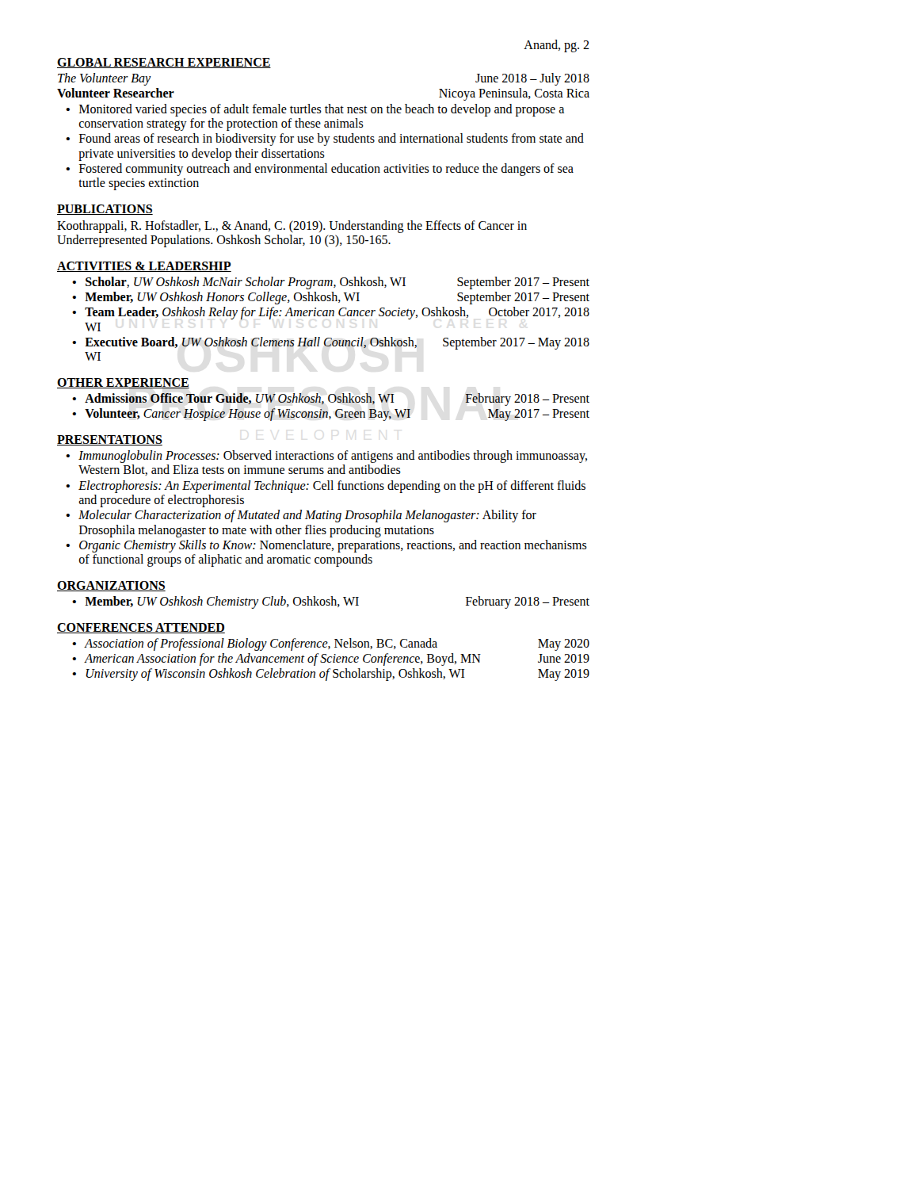UNIVERSITY OF WISCONSIN CAREER &
OSHKOSH PROFESSIONAL
DEVELOPMENT
Anand, pg. 2
Global Research Experience
The Volunteer Bay
June 2018 – July 2018
Volunteer Researcher
Nicoya Peninsula, Costa Rica
Monitored varied species of adult female turtles that nest on the beach to develop and propose a conservation strategy for the protection of these animals
Found areas of research in biodiversity for use by students and international students from state and private universities to develop their dissertations
Fostered community outreach and environmental education activities to reduce the dangers of sea turtle species extinction
Publications
Koothrappali, R. Hofstadler, L., & Anand, C. (2019). Understanding the Effects of Cancer in Underrepresented Populations. Oshkosh Scholar, 10 (3), 150-165.
Activities & Leadership
Scholar, UW Oshkosh McNair Scholar Program, Oshkosh, WI
September 2017 – Present
Member, UW Oshkosh Honors College, Oshkosh, WI
September 2017 – Present
Team Leader, Oshkosh Relay for Life: American Cancer Society, Oshkosh, WI
October 2017, 2018
Executive Board, UW Oshkosh Clemens Hall Council, Oshkosh, WI
September 2017 – May 2018
Other Experience
Admissions Office Tour Guide, UW Oshkosh, Oshkosh, WI
February 2018 – Present
Volunteer, Cancer Hospice House of Wisconsin, Green Bay, WI
May 2017 – Present
Presentations
Immunoglobulin Processes: Observed interactions of antigens and antibodies through immunoassay, Western Blot, and Eliza tests on immune serums and antibodies
Electrophoresis: An Experimental Technique: Cell functions depending on the pH of different fluids and procedure of electrophoresis
Molecular Characterization of Mutated and Mating Drosophila Melanogaster: Ability for Drosophila melanogaster to mate with other flies producing mutations
Organic Chemistry Skills to Know: Nomenclature, preparations, reactions, and reaction mechanisms of functional groups of aliphatic and aromatic compounds
Organizations
Member, UW Oshkosh Chemistry Club, Oshkosh, WI
February 2018 – Present
Conferences Attended
Association of Professional Biology Conference, Nelson, BC, Canada
May 2020
American Association for the Advancement of Science Conference, Boyd, MN
June 2019
University of Wisconsin Oshkosh Celebration of Scholarship, Oshkosh, WI
May 2019